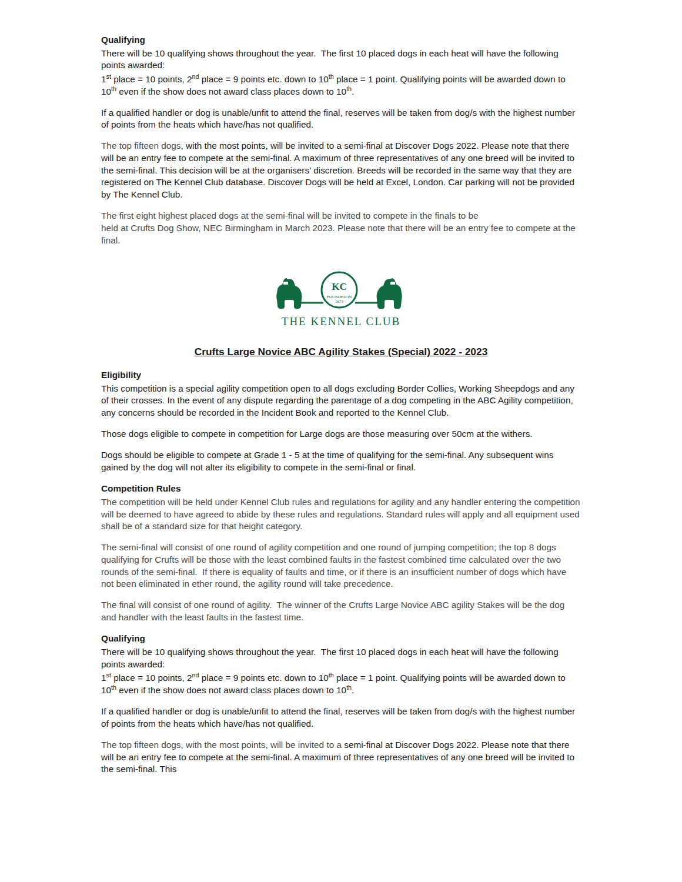Qualifying
There will be 10 qualifying shows throughout the year. The first 10 placed dogs in each heat will have the following points awarded:
1st place = 10 points, 2nd place = 9 points etc. down to 10th place = 1 point. Qualifying points will be awarded down to 10th even if the show does not award class places down to 10th.
If a qualified handler or dog is unable/unfit to attend the final, reserves will be taken from dog/s with the highest number of points from the heats which have/has not qualified.
The top fifteen dogs, with the most points, will be invited to a semi-final at Discover Dogs 2022. Please note that there will be an entry fee to compete at the semi-final. A maximum of three representatives of any one breed will be invited to the semi-final. This decision will be at the organisers’ discretion. Breeds will be recorded in the same way that they are registered on The Kennel Club database. Discover Dogs will be held at Excel, London. Car parking will not be provided by The Kennel Club.
The first eight highest placed dogs at the semi-final will be invited to compete in the finals to be
held at Crufts Dog Show, NEC Birmingham in March 2023. Please note that there will be an entry fee to compete at the final.
KC FOUNDED IN 1873 THE KENNEL CLUB
Crufts Large Novice ABC Agility Stakes (Special) 2022 - 2023
Eligibility
This competition is a special agility competition open to all dogs excluding Border Collies, Working Sheepdogs and any of their crosses. In the event of any dispute regarding the parentage of a dog competing in the ABC Agility competition, any concerns should be recorded in the Incident Book and reported to the Kennel Club.
Those dogs eligible to compete in competition for Large dogs are those measuring over 50cm at the withers.
Dogs should be eligible to compete at Grade 1 - 5 at the time of qualifying for the semi-final. Any subsequent wins gained by the dog will not alter its eligibility to compete in the semi-final or final.
Competition Rules
The competition will be held under Kennel Club rules and regulations for agility and any handler entering the competition will be deemed to have agreed to abide by these rules and regulations. Standard rules will apply and all equipment used shall be of a standard size for that height category.
The semi-final will consist of one round of agility competition and one round of jumping competition; the top 8 dogs qualifying for Crufts will be those with the least combined faults in the fastest combined time calculated over the two rounds of the semi-final. If there is equality of faults and time, or if there is an insufficient number of dogs which have not been eliminated in ether round, the agility round will take precedence.
The final will consist of one round of agility. The winner of the Crufts Large Novice ABC agility Stakes will be the dog and handler with the least faults in the fastest time.
Qualifying
There will be 10 qualifying shows throughout the year. The first 10 placed dogs in each heat will have the following points awarded:
1st place = 10 points, 2nd place = 9 points etc. down to 10th place = 1 point. Qualifying points will be awarded down to 10th even if the show does not award class places down to 10th.
If a qualified handler or dog is unable/unfit to attend the final, reserves will be taken from dog/s with the highest number of points from the heats which have/has not qualified.
The top fifteen dogs, with the most points, will be invited to a semi-final at Discover Dogs 2022. Please note that there will be an entry fee to compete at the semi-final. A maximum of three representatives of any one breed will be invited to the semi-final. This